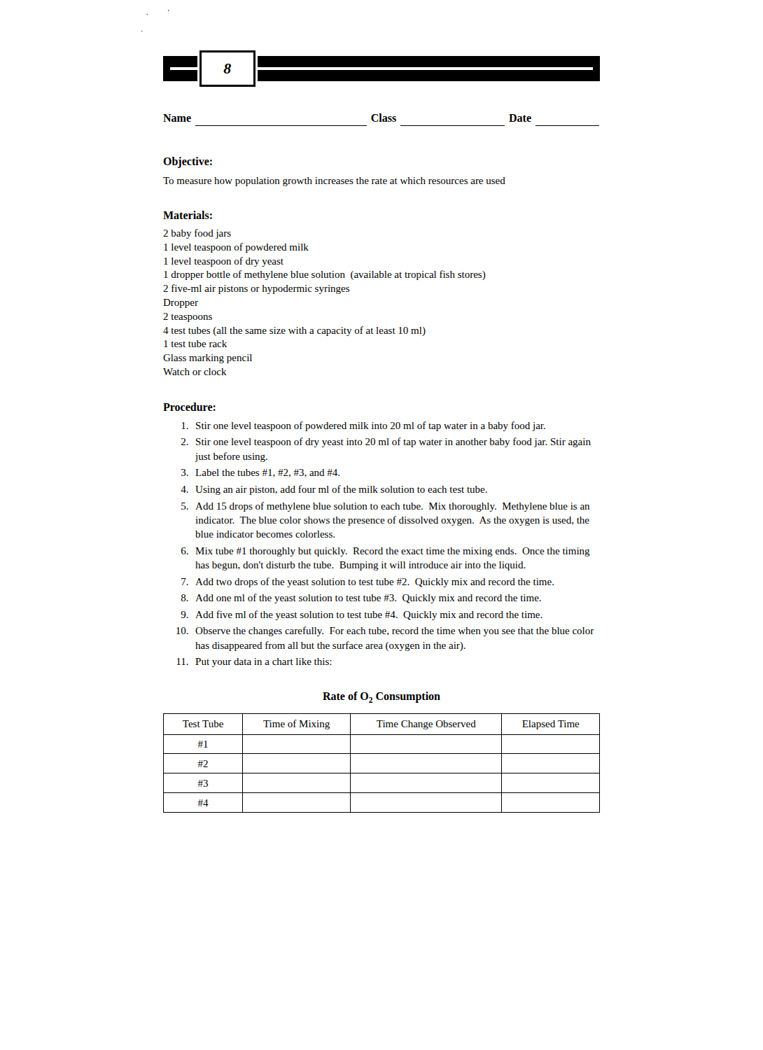.
'
.
8
Name Class Date
Objective:
To measure how population growth increases the rate at which resources are used
Materials:
2 baby food jars
1 level teaspoon of powdered milk
1 level teaspoon of dry yeast
1 dropper bottle of methylene blue solution (available at tropical fish stores)
2 five-ml air pistons or hypodermic syringes
Dropper
2 teaspoons
4 test tubes (all the same size with a capacity of at least 10 ml)
1 test tube rack
Glass marking pencil
Watch or clock
Procedure:
Stir one level teaspoon of powdered milk into 20 ml of tap water in a baby food jar.
Stir one level teaspoon of dry yeast into 20 ml of tap water in another baby food jar. Stir again just before using.
Label the tubes #1, #2, #3, and #4.
Using an air piston, add four ml of the milk solution to each test tube.
Add 15 drops of methylene blue solution to each tube. Mix thoroughly. Methylene blue is an indicator. The blue color shows the presence of dissolved oxygen. As the oxygen is used, the blue indicator becomes colorless.
Mix tube #1 thoroughly but quickly. Record the exact time the mixing ends. Once the timing has begun, don't disturb the tube. Bumping it will introduce air into the liquid.
Add two drops of the yeast solution to test tube #2. Quickly mix and record the time.
Add one ml of the yeast solution to test tube #3. Quickly mix and record the time.
Add five ml of the yeast solution to test tube #4. Quickly mix and record the time.
Observe the changes carefully. For each tube, record the time when you see that the blue color has disappeared from all but the surface area (oxygen in the air).
Put your data in a chart like this:
Rate of O2 Consumption
| Test Tube | Time of Mixing | Time Change Observed | Elapsed Time |
| --- | --- | --- | --- |
| #1 | | | |
| #2 | | | |
| #3 | | | |
| #4 | | | |